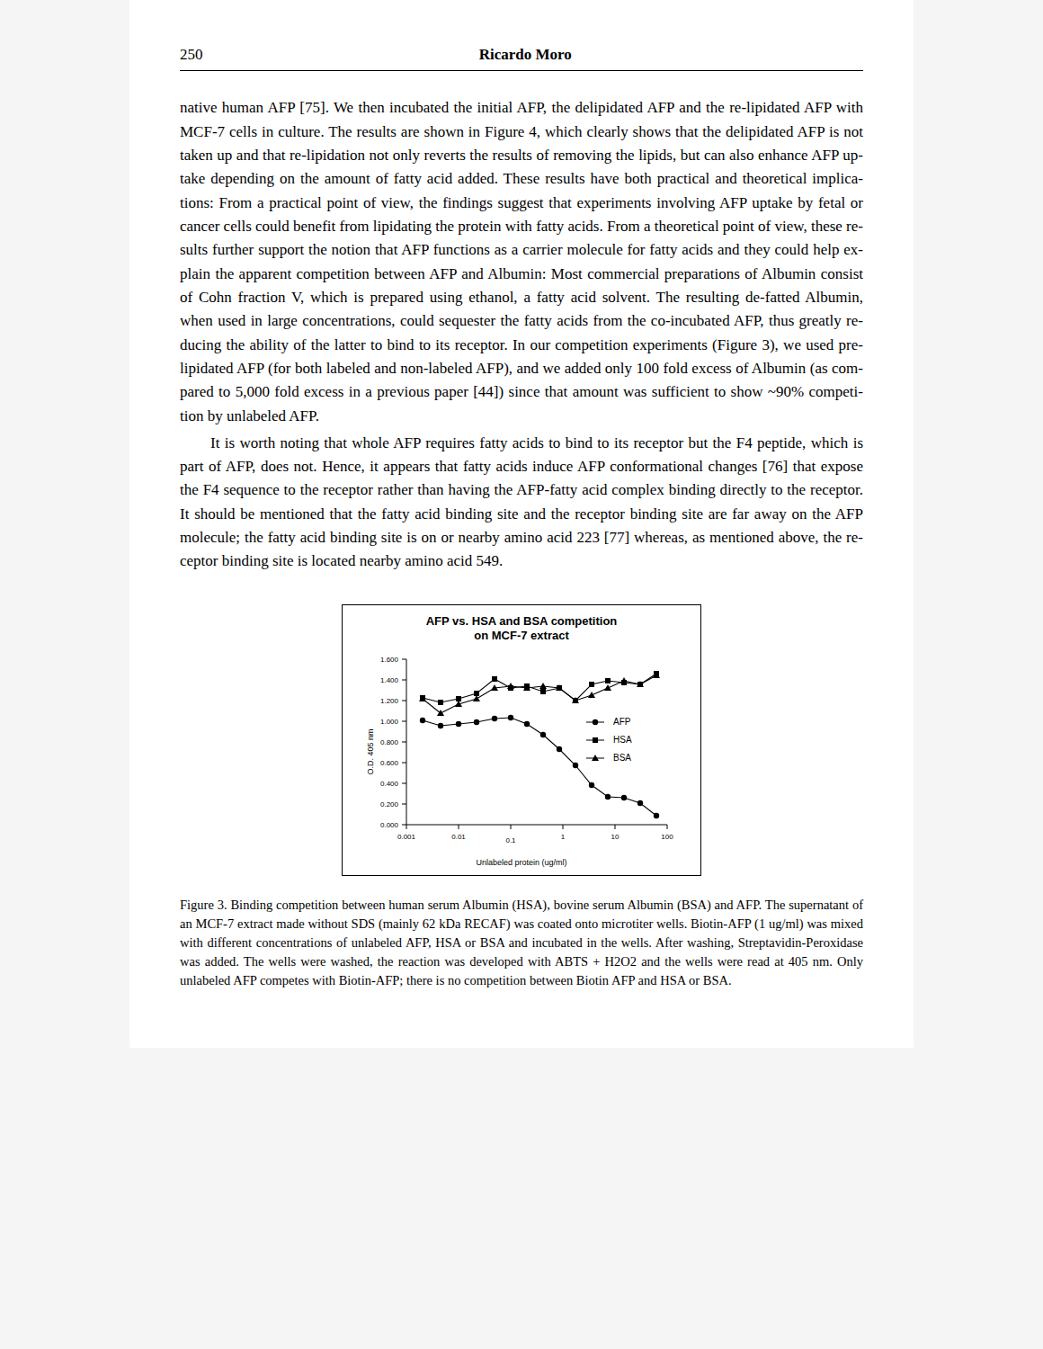250 Ricardo Moro
native human AFP [75]. We then incubated the initial AFP, the delipidated AFP and the re-lipidated AFP with MCF-7 cells in culture. The results are shown in Figure 4, which clearly shows that the delipidated AFP is not taken up and that re-lipidation not only reverts the results of removing the lipids, but can also enhance AFP uptake depending on the amount of fatty acid added. These results have both practical and theoretical implications: From a practical point of view, the findings suggest that experiments involving AFP uptake by fetal or cancer cells could benefit from lipidating the protein with fatty acids. From a theoretical point of view, these results further support the notion that AFP functions as a carrier molecule for fatty acids and they could help explain the apparent competition between AFP and Albumin: Most commercial preparations of Albumin consist of Cohn fraction V, which is prepared using ethanol, a fatty acid solvent. The resulting de-fatted Albumin, when used in large concentrations, could sequester the fatty acids from the co-incubated AFP, thus greatly reducing the ability of the latter to bind to its receptor. In our competition experiments (Figure 3), we used pre-lipidated AFP (for both labeled and non-labeled AFP), and we added only 100 fold excess of Albumin (as compared to 5,000 fold excess in a previous paper [44]) since that amount was sufficient to show ~90% competition by unlabeled AFP.
It is worth noting that whole AFP requires fatty acids to bind to its receptor but the F4 peptide, which is part of AFP, does not. Hence, it appears that fatty acids induce AFP conformational changes [76] that expose the F4 sequence to the receptor rather than having the AFP-fatty acid complex binding directly to the receptor. It should be mentioned that the fatty acid binding site and the receptor binding site are far away on the AFP molecule; the fatty acid binding site is on or nearby amino acid 223 [77] whereas, as mentioned above, the receptor binding site is located nearby amino acid 549.
AFP vs. HSA and BSA competition
on MCF-7 extract
O.D. 405 nm
0.000 0.200 0.400 0.600 0.800 1.000 1.200 1.400 1.600 0.001 0.01 0.1 1 10 100 AFP HSA BSA
Unlabeled protein (ug/ml)
Figure 3. Binding competition between human serum Albumin (HSA), bovine serum Albumin (BSA) and AFP. The supernatant of an MCF-7 extract made without SDS (mainly 62 kDa RECAF) was coated onto microtiter wells. Biotin-AFP (1 ug/ml) was mixed with different concentrations of unlabeled AFP, HSA or BSA and incubated in the wells. After washing, Streptavidin-Peroxidase was added. The wells were washed, the reaction was developed with ABTS + H2O2 and the wells were read at 405 nm. Only unlabeled AFP competes with Biotin-AFP; there is no competition between Biotin AFP and HSA or BSA.